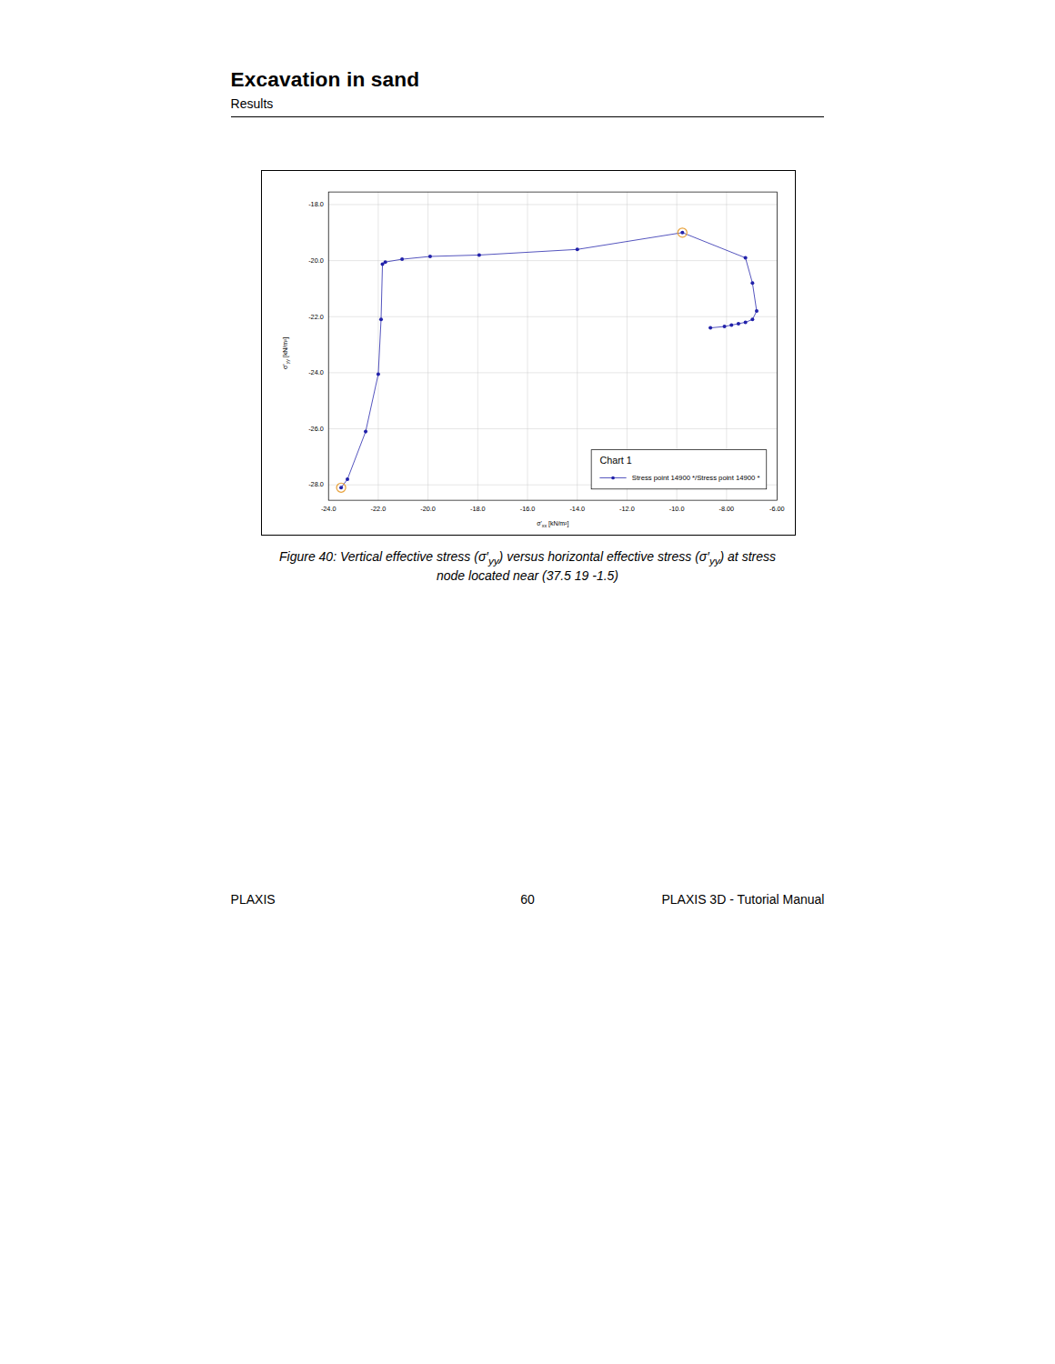Excavation in sand
Results
-18.0 -20.0 -22.0 -24.0 -26.0 -28.0 -24.0 -22.0 -20.0 -18.0 -16.0 -14.0 -12.0 -10.0 -8.00 -6.00 σ'yy [kN/m²] σ'xx [kN/m²] Chart 1 Stress point 14900 */Stress point 14900 *
Figure 40: Vertical effective stress (σ′yy) versus horizontal effective stress (σ′yy) at stress node located near (37.5 19 -1.5)
PLAXIS
60
PLAXIS 3D - Tutorial Manual